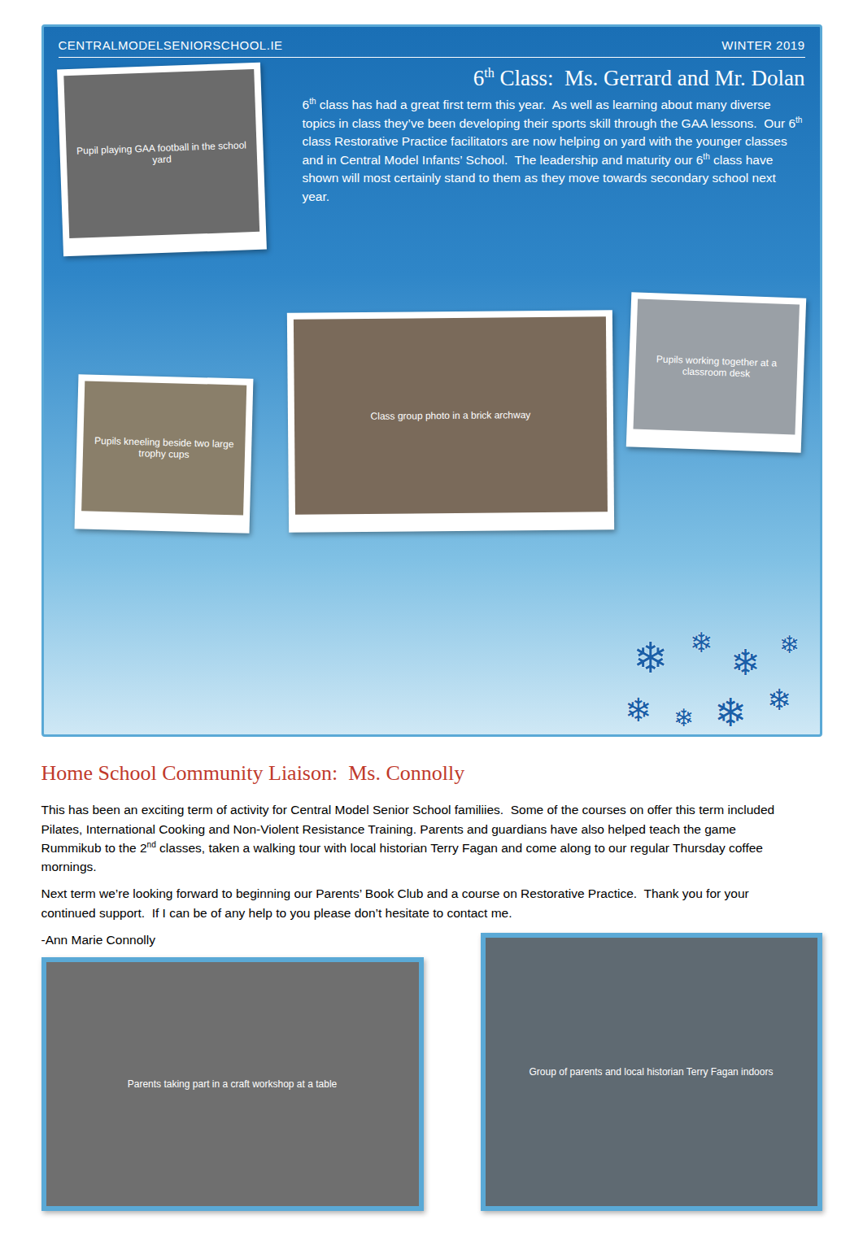CENTRALMODELSENIORSCHOOL.IE WINTER 2019
6th Class: Ms. Gerrard and Mr. Dolan
6th class has had a great first term this year. As well as learning about many diverse topics in class they’ve been developing their sports skill through the GAA lessons. Our 6th class Restorative Practice facilitators are now helping on yard with the younger classes and in Central Model Infants’ School. The leadership and maturity our 6th class have shown will most certainly stand to them as they move towards secondary school next year.
Pupil playing GAA football in the school yard
Pupils kneeling beside two large trophy cups
Class group photo in a brick archway
Pupils working together at a classroom desk
❄ ❄ ❄ ❄ ❄ ❄ ❄ ❄
Home School Community Liaison: Ms. Connolly
This has been an exciting term of activity for Central Model Senior School familiies. Some of the courses on offer this term included Pilates, International Cooking and Non-Violent Resistance Training. Parents and guardians have also helped teach the game Rummikub to the 2nd classes, taken a walking tour with local historian Terry Fagan and come along to our regular Thursday coffee mornings.
Next term we’re looking forward to beginning our Parents’ Book Club and a course on Restorative Practice. Thank you for your continued support. If I can be of any help to you please don’t hesitate to contact me.
-Ann Marie Connolly
Parents taking part in a craft workshop at a table
Group of parents and local historian Terry Fagan indoors